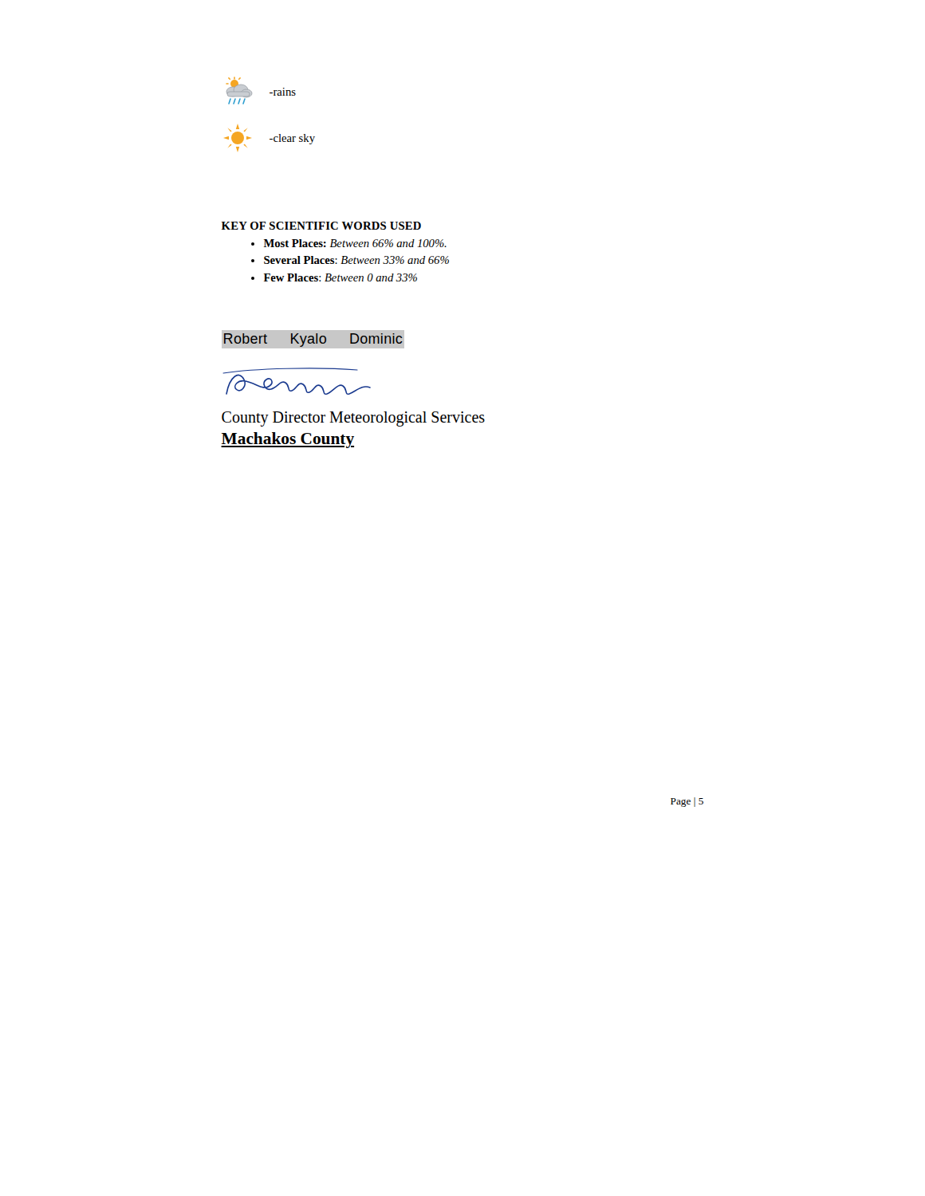-rains
-clear sky
KEY OF SCIENTIFIC WORDS USED
Most Places: Between 66% and 100%.
Several Places: Between 33% and 66%
Few Places: Between 0 and 33%
Robert Kyalo Dominic
County Director Meteorological Services
Machakos County
Page | 5